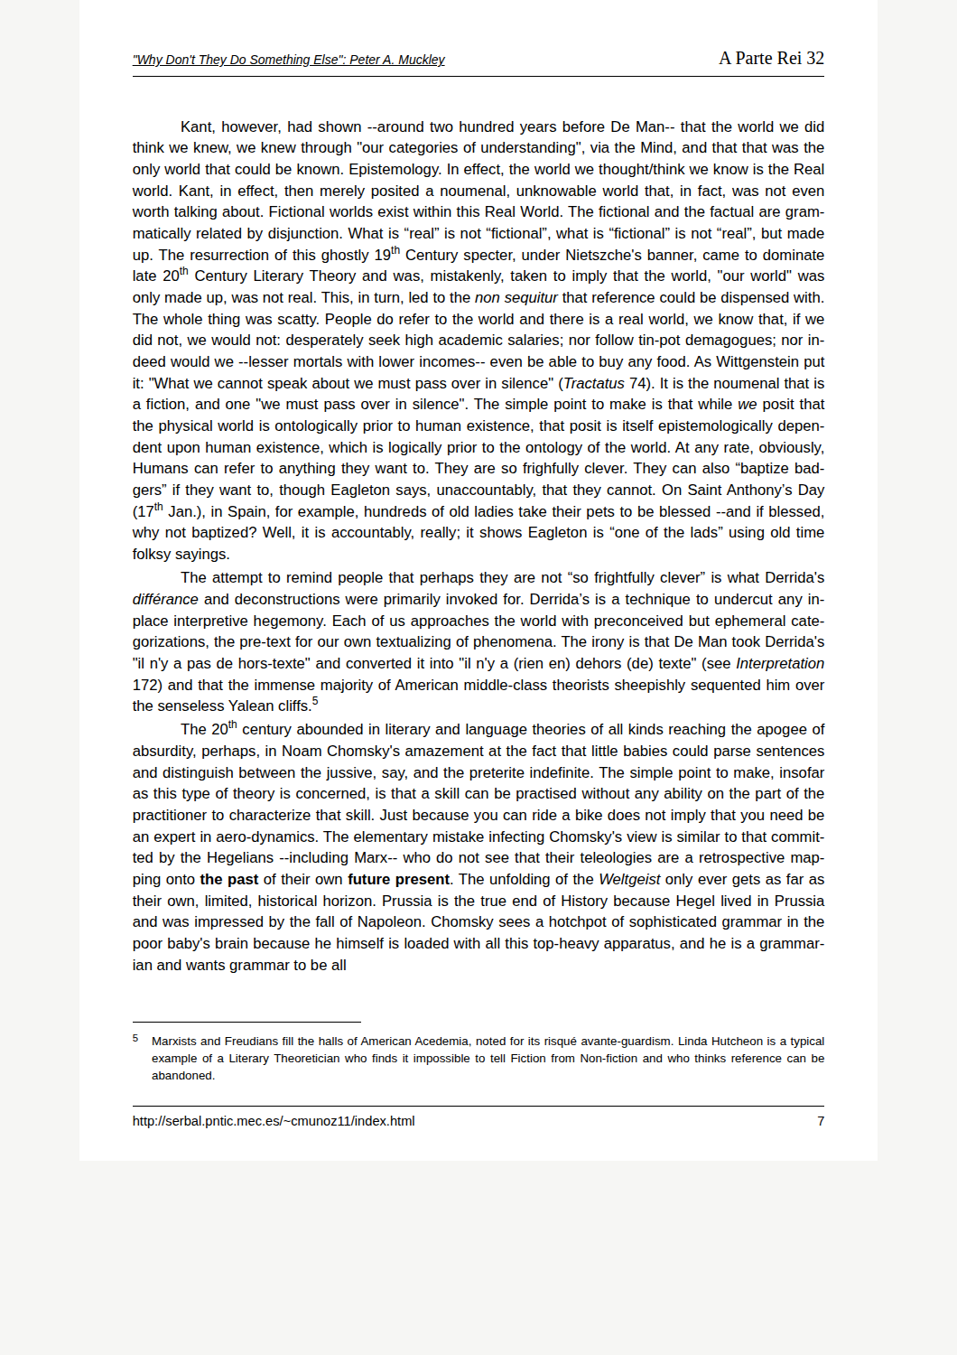"Why Don't They Do Something Else": Peter A. Muckley A Parte Rei 32
Kant, however, had shown --around two hundred years before De Man-- that the world we did think we knew, we knew through "our categories of understanding", via the Mind, and that that was the only world that could be known. Epistemology. In effect, the world we thought/think we know is the Real world. Kant, in effect, then merely posited a noumenal, unknowable world that, in fact, was not even worth talking about. Fictional worlds exist within this Real World. The fictional and the factual are grammatically related by disjunction. What is “real” is not “fictional”, what is “fictional” is not “real”, but made up. The resurrection of this ghostly 19th Century specter, under Nietszche's banner, came to dominate late 20th Century Literary Theory and was, mistakenly, taken to imply that the world, "our world" was only made up, was not real. This, in turn, led to the non sequitur that reference could be dispensed with. The whole thing was scatty. People do refer to the world and there is a real world, we know that, if we did not, we would not: desperately seek high academic salaries; nor follow tin-pot demagogues; nor indeed would we --lesser mortals with lower incomes-- even be able to buy any food. As Wittgenstein put it: "What we cannot speak about we must pass over in silence" (Tractatus 74). It is the noumenal that is a fiction, and one "we must pass over in silence". The simple point to make is that while we posit that the physical world is ontologically prior to human existence, that posit is itself epistemologically dependent upon human existence, which is logically prior to the ontology of the world. At any rate, obviously, Humans can refer to anything they want to. They are so frighfully clever. They can also “baptize badgers” if they want to, though Eagleton says, unaccountably, that they cannot. On Saint Anthony’s Day (17th Jan.), in Spain, for example, hundreds of old ladies take their pets to be blessed --and if blessed, why not baptized? Well, it is accountably, really; it shows Eagleton is “one of the lads” using old time folksy sayings.
The attempt to remind people that perhaps they are not “so frightfully clever” is what Derrida's différance and deconstructions were primarily invoked for. Derrida’s is a technique to undercut any in-place interpretive hegemony. Each of us approaches the world with preconceived but ephemeral categorizations, the pre-text for our own textualizing of phenomena. The irony is that De Man took Derrida's "il n'y a pas de hors-texte" and converted it into "il n'y a (rien en) dehors (de) texte" (see Interpretation 172) and that the immense majority of American middle-class theorists sheepishly sequented him over the senseless Yalean cliffs.5
The 20th century abounded in literary and language theories of all kinds reaching the apogee of absurdity, perhaps, in Noam Chomsky's amazement at the fact that little babies could parse sentences and distinguish between the jussive, say, and the preterite indefinite. The simple point to make, insofar as this type of theory is concerned, is that a skill can be practised without any ability on the part of the practitioner to characterize that skill. Just because you can ride a bike does not imply that you need be an expert in aero-dynamics. The elementary mistake infecting Chomsky's view is similar to that committed by the Hegelians --including Marx-- who do not see that their teleologies are a retrospective mapping onto the past of their own future present. The unfolding of the Weltgeist only ever gets as far as their own, limited, historical horizon. Prussia is the true end of History because Hegel lived in Prussia and was impressed by the fall of Napoleon. Chomsky sees a hotchpot of sophisticated grammar in the poor baby's brain because he himself is loaded with all this top-heavy apparatus, and he is a grammarian and wants grammar to be all
5 Marxists and Freudians fill the halls of American Acedemia, noted for its risqué avante-guardism. Linda Hutcheon is a typical example of a Literary Theoretician who finds it impossible to tell Fiction from Non-fiction and who thinks reference can be abandoned.
http://serbal.pntic.mec.es/~cmunoz11/index.html 7